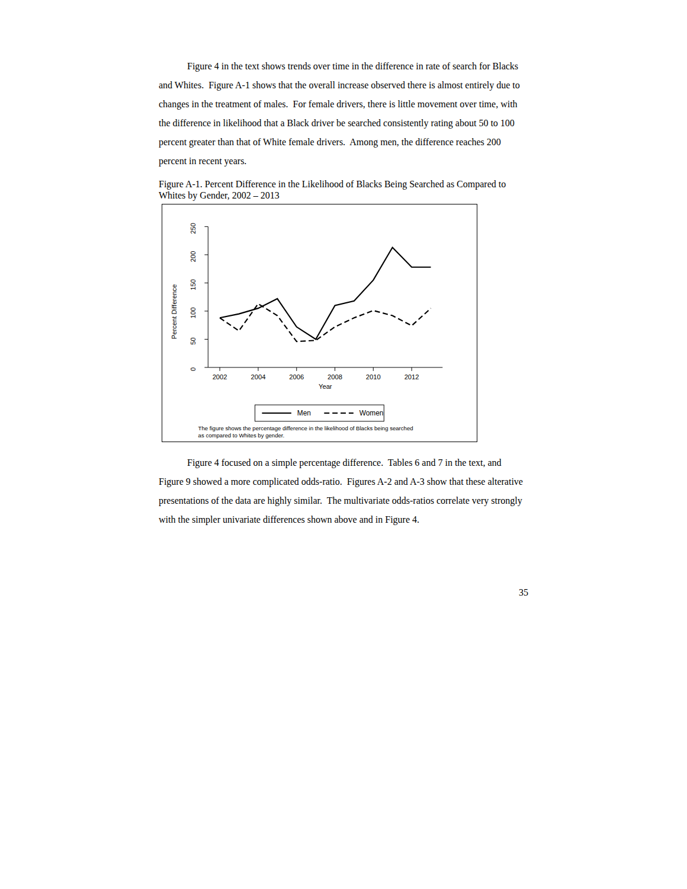Figure 4 in the text shows trends over time in the difference in rate of search for Blacks and Whites. Figure A-1 shows that the overall increase observed there is almost entirely due to changes in the treatment of males. For female drivers, there is little movement over time, with the difference in likelihood that a Black driver be searched consistently rating about 50 to 100 percent greater than that of White female drivers. Among men, the difference reaches 200 percent in recent years.
Figure A-1. Percent Difference in the Likelihood of Blacks Being Searched as Compared to Whites by Gender, 2002 – 2013
Percent Difference 0 50 100 150 200 250 2002 2004 2006 2008 2010 2012 Year Men Women
The figure shows the percentage difference in the likelihood of Blacks being searched
as compared to Whites by gender.
Figure 4 focused on a simple percentage difference. Tables 6 and 7 in the text, and Figure 9 showed a more complicated odds-ratio. Figures A-2 and A-3 show that these alterative presentations of the data are highly similar. The multivariate odds-ratios correlate very strongly with the simpler univariate differences shown above and in Figure 4.
35